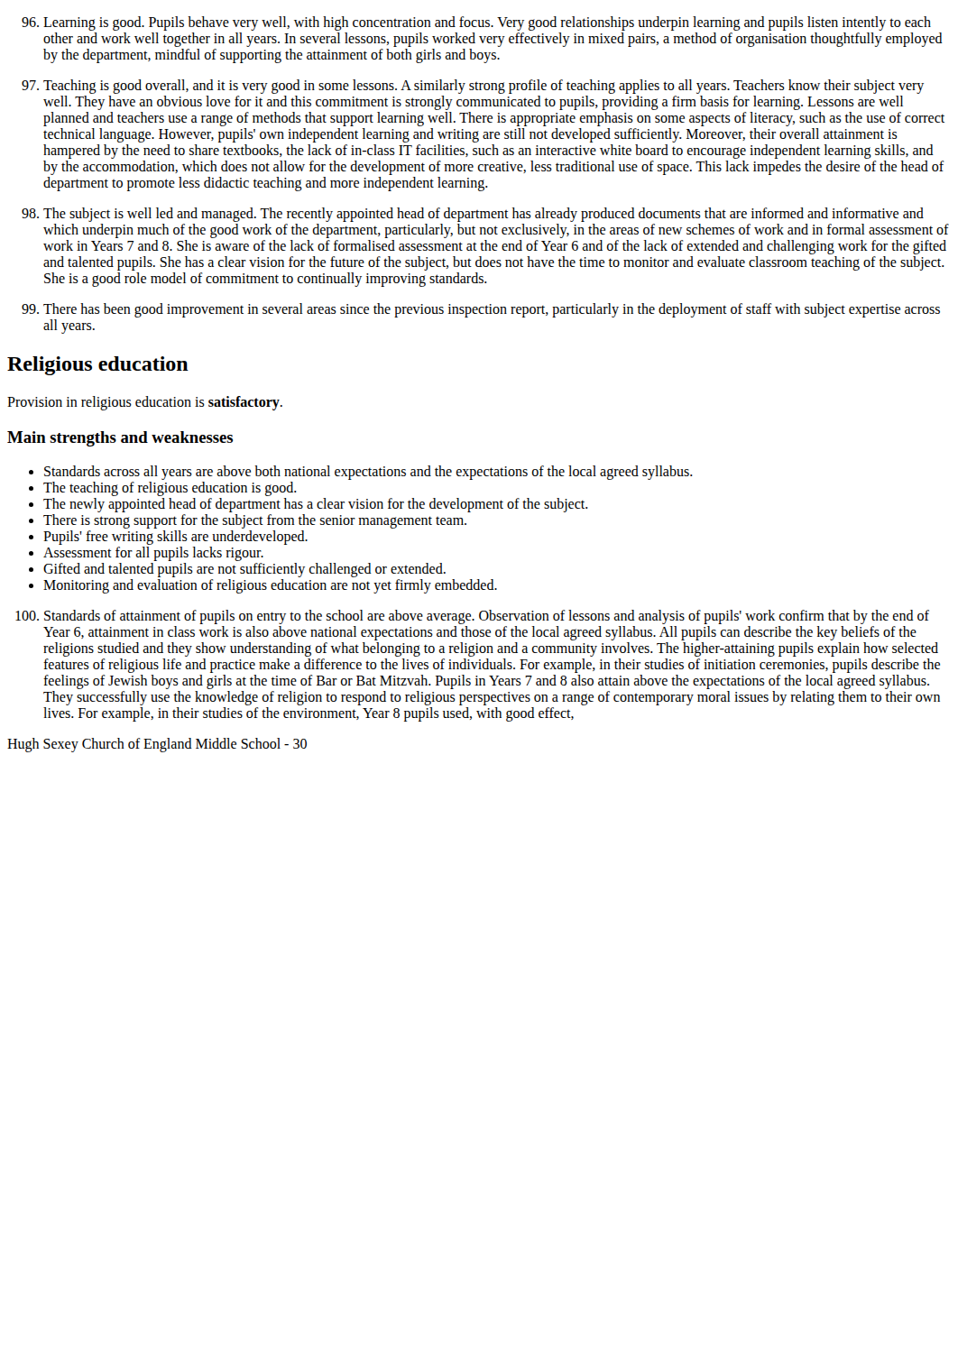Learning is good. Pupils behave very well, with high concentration and focus. Very good relationships underpin learning and pupils listen intently to each other and work well together in all years. In several lessons, pupils worked very effectively in mixed pairs, a method of organisation thoughtfully employed by the department, mindful of supporting the attainment of both girls and boys.
Teaching is good overall, and it is very good in some lessons. A similarly strong profile of teaching applies to all years. Teachers know their subject very well. They have an obvious love for it and this commitment is strongly communicated to pupils, providing a firm basis for learning. Lessons are well planned and teachers use a range of methods that support learning well. There is appropriate emphasis on some aspects of literacy, such as the use of correct technical language. However, pupils' own independent learning and writing are still not developed sufficiently. Moreover, their overall attainment is hampered by the need to share textbooks, the lack of in-class IT facilities, such as an interactive white board to encourage independent learning skills, and by the accommodation, which does not allow for the development of more creative, less traditional use of space. This lack impedes the desire of the head of department to promote less didactic teaching and more independent learning.
The subject is well led and managed. The recently appointed head of department has already produced documents that are informed and informative and which underpin much of the good work of the department, particularly, but not exclusively, in the areas of new schemes of work and in formal assessment of work in Years 7 and 8. She is aware of the lack of formalised assessment at the end of Year 6 and of the lack of extended and challenging work for the gifted and talented pupils. She has a clear vision for the future of the subject, but does not have the time to monitor and evaluate classroom teaching of the subject. She is a good role model of commitment to continually improving standards.
There has been good improvement in several areas since the previous inspection report, particularly in the deployment of staff with subject expertise across all years.
Religious education
Provision in religious education is satisfactory.
Main strengths and weaknesses
Standards across all years are above both national expectations and the expectations of the local agreed syllabus.
The teaching of religious education is good.
The newly appointed head of department has a clear vision for the development of the subject.
There is strong support for the subject from the senior management team.
Pupils' free writing skills are underdeveloped.
Assessment for all pupils lacks rigour.
Gifted and talented pupils are not sufficiently challenged or extended.
Monitoring and evaluation of religious education are not yet firmly embedded.
Standards of attainment of pupils on entry to the school are above average. Observation of lessons and analysis of pupils' work confirm that by the end of Year 6, attainment in class work is also above national expectations and those of the local agreed syllabus. All pupils can describe the key beliefs of the religions studied and they show understanding of what belonging to a religion and a community involves. The higher-attaining pupils explain how selected features of religious life and practice make a difference to the lives of individuals. For example, in their studies of initiation ceremonies, pupils describe the feelings of Jewish boys and girls at the time of Bar or Bat Mitzvah. Pupils in Years 7 and 8 also attain above the expectations of the local agreed syllabus. They successfully use the knowledge of religion to respond to religious perspectives on a range of contemporary moral issues by relating them to their own lives. For example, in their studies of the environment, Year 8 pupils used, with good effect,
Hugh Sexey Church of England Middle School - 30